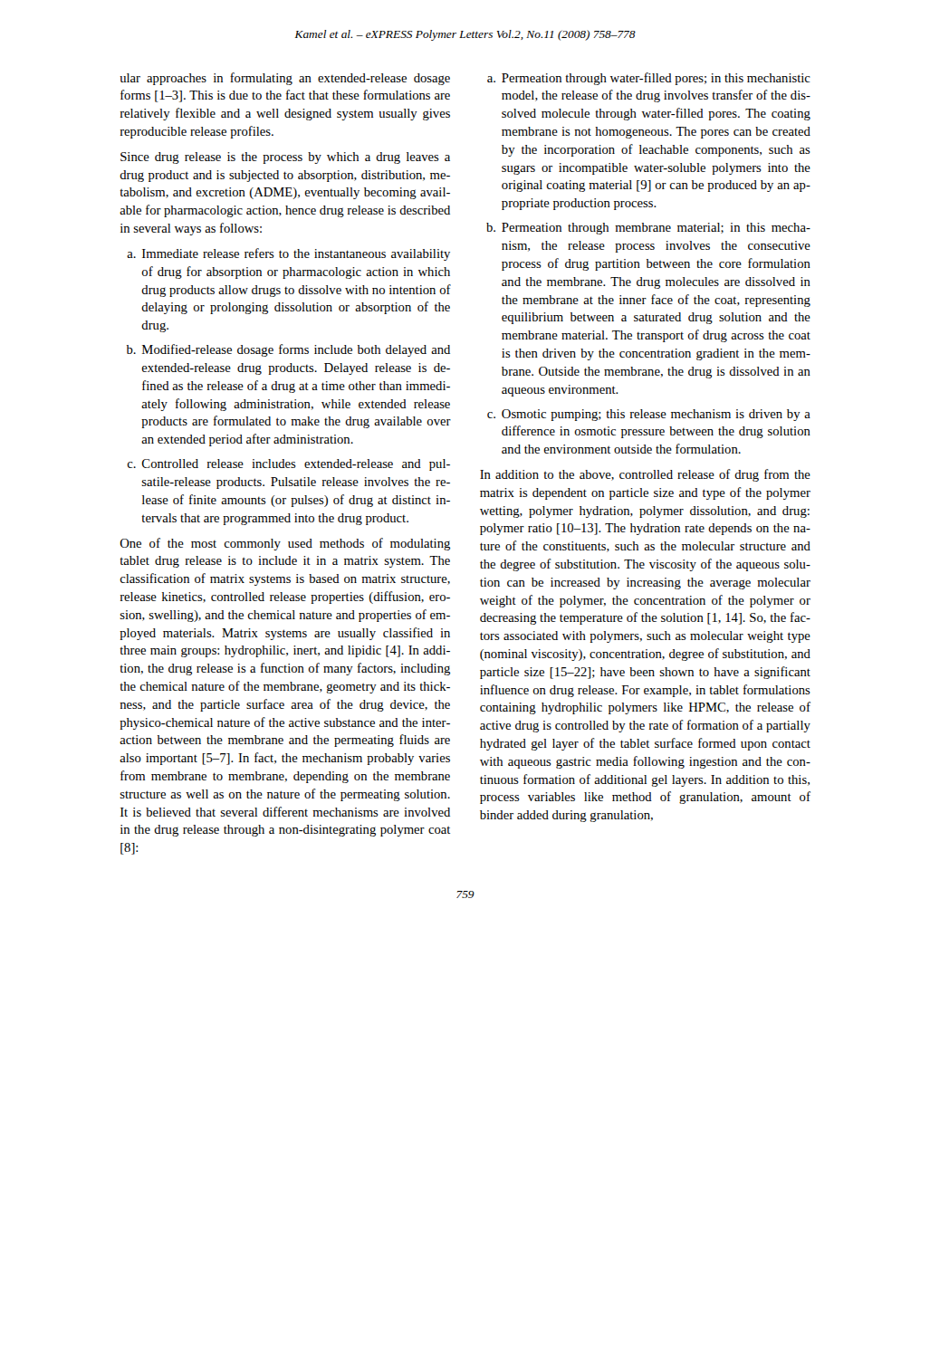Kamel et al. – eXPRESS Polymer Letters Vol.2, No.11 (2008) 758–778
ular approaches in formulating an extended-release dosage forms [1–3]. This is due to the fact that these formulations are relatively flexible and a well designed system usually gives reproducible release profiles.
Since drug release is the process by which a drug leaves a drug product and is subjected to absorption, distribution, metabolism, and excretion (ADME), eventually becoming available for pharmacologic action, hence drug release is described in several ways as follows:
Immediate release refers to the instantaneous availability of drug for absorption or pharmacologic action in which drug products allow drugs to dissolve with no intention of delaying or prolonging dissolution or absorption of the drug.
Modified-release dosage forms include both delayed and extended-release drug products. Delayed release is defined as the release of a drug at a time other than immediately following administration, while extended release products are formulated to make the drug available over an extended period after administration.
Controlled release includes extended-release and pulsatile-release products. Pulsatile release involves the release of finite amounts (or pulses) of drug at distinct intervals that are programmed into the drug product.
One of the most commonly used methods of modulating tablet drug release is to include it in a matrix system. The classification of matrix systems is based on matrix structure, release kinetics, controlled release properties (diffusion, erosion, swelling), and the chemical nature and properties of employed materials. Matrix systems are usually classified in three main groups: hydrophilic, inert, and lipidic [4]. In addition, the drug release is a function of many factors, including the chemical nature of the membrane, geometry and its thickness, and the particle surface area of the drug device, the physico-chemical nature of the active substance and the interaction between the membrane and the permeating fluids are also important [5–7]. In fact, the mechanism probably varies from membrane to membrane, depending on the membrane structure as well as on the nature of the permeating solution. It is believed that several different mechanisms are involved in the drug release through a non-disintegrating polymer coat [8]:
Permeation through water-filled pores; in this mechanistic model, the release of the drug involves transfer of the dissolved molecule through water-filled pores. The coating membrane is not homogeneous. The pores can be created by the incorporation of leachable components, such as sugars or incompatible water-soluble polymers into the original coating material [9] or can be produced by an appropriate production process.
Permeation through membrane material; in this mechanism, the release process involves the consecutive process of drug partition between the core formulation and the membrane. The drug molecules are dissolved in the membrane at the inner face of the coat, representing equilibrium between a saturated drug solution and the membrane material. The transport of drug across the coat is then driven by the concentration gradient in the membrane. Outside the membrane, the drug is dissolved in an aqueous environment.
Osmotic pumping; this release mechanism is driven by a difference in osmotic pressure between the drug solution and the environment outside the formulation.
In addition to the above, controlled release of drug from the matrix is dependent on particle size and type of the polymer wetting, polymer hydration, polymer dissolution, and drug: polymer ratio [10–13]. The hydration rate depends on the nature of the constituents, such as the molecular structure and the degree of substitution. The viscosity of the aqueous solution can be increased by increasing the average molecular weight of the polymer, the concentration of the polymer or decreasing the temperature of the solution [1, 14]. So, the factors associated with polymers, such as molecular weight type (nominal viscosity), concentration, degree of substitution, and particle size [15–22]; have been shown to have a significant influence on drug release. For example, in tablet formulations containing hydrophilic polymers like HPMC, the release of active drug is controlled by the rate of formation of a partially hydrated gel layer of the tablet surface formed upon contact with aqueous gastric media following ingestion and the continuous formation of additional gel layers. In addition to this, process variables like method of granulation, amount of binder added during granulation,
759